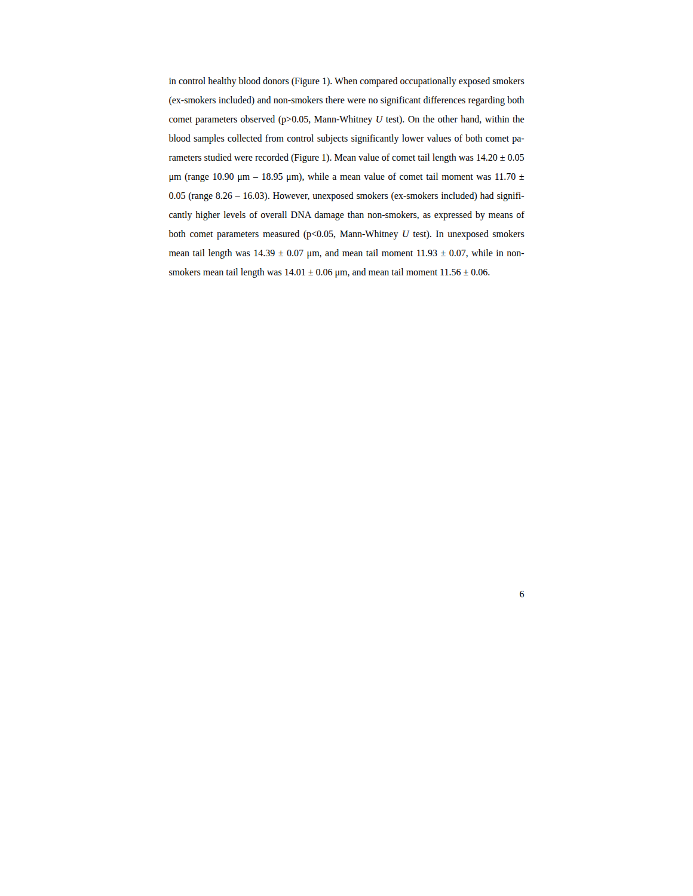in control healthy blood donors (Figure 1). When compared occupationally exposed smokers (ex-smokers included) and non-smokers there were no significant differences regarding both comet parameters observed (p>0.05, Mann-Whitney U test). On the other hand, within the blood samples collected from control subjects significantly lower values of both comet parameters studied were recorded (Figure 1). Mean value of comet tail length was 14.20 ± 0.05 μm (range 10.90 μm – 18.95 μm), while a mean value of comet tail moment was 11.70 ± 0.05 (range 8.26 – 16.03). However, unexposed smokers (ex-smokers included) had significantly higher levels of overall DNA damage than non-smokers, as expressed by means of both comet parameters measured (p<0.05, Mann-Whitney U test). In unexposed smokers mean tail length was 14.39 ± 0.07 μm, and mean tail moment 11.93 ± 0.07, while in non-smokers mean tail length was 14.01 ± 0.06 μm, and mean tail moment 11.56 ± 0.06.
6